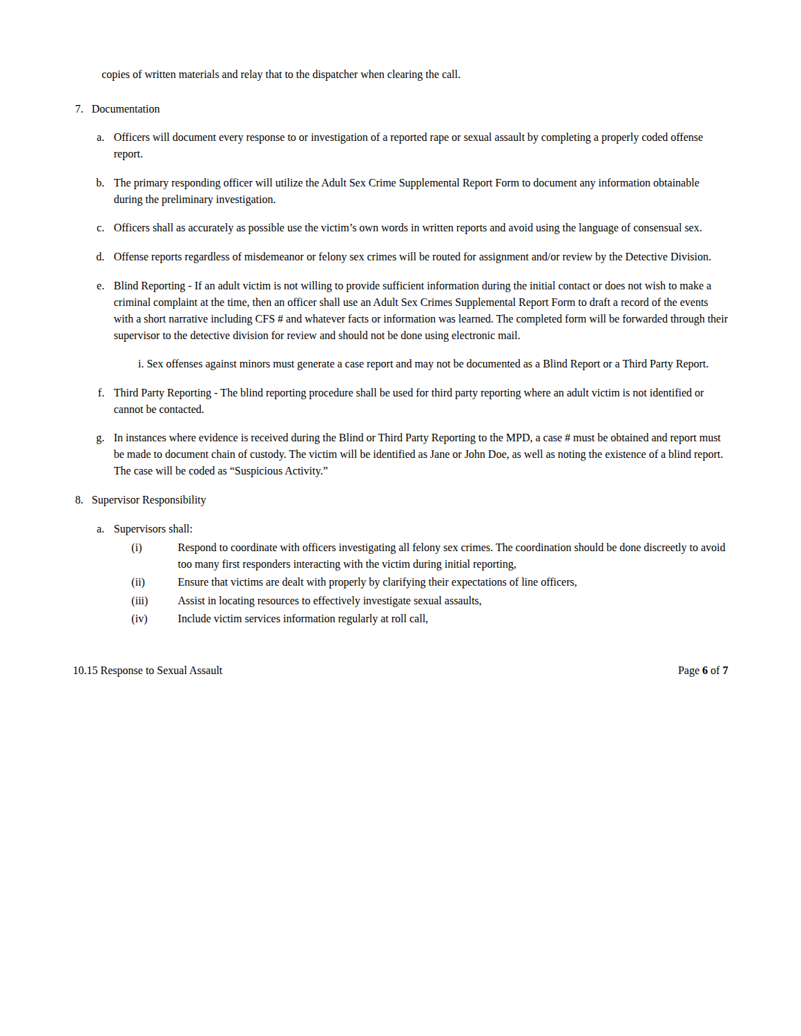copies of written materials and relay that to the dispatcher when clearing the call.
Documentation
Officers will document every response to or investigation of a reported rape or sexual assault by completing a properly coded offense report.
The primary responding officer will utilize the Adult Sex Crime Supplemental Report Form to document any information obtainable during the preliminary investigation.
Officers shall as accurately as possible use the victim’s own words in written reports and avoid using the language of consensual sex.
Offense reports regardless of misdemeanor or felony sex crimes will be routed for assignment and/or review by the Detective Division.
Blind Reporting - If an adult victim is not willing to provide sufficient information during the initial contact or does not wish to make a criminal complaint at the time, then an officer shall use an Adult Sex Crimes Supplemental Report Form to draft a record of the events with a short narrative including CFS # and whatever facts or information was learned. The completed form will be forwarded through their supervisor to the detective division for review and should not be done using electronic mail.
i. Sex offenses against minors must generate a case report and may not be documented as a Blind Report or a Third Party Report.
Third Party Reporting - The blind reporting procedure shall be used for third party reporting where an adult victim is not identified or cannot be contacted.
In instances where evidence is received during the Blind or Third Party Reporting to the MPD, a case # must be obtained and report must be made to document chain of custody. The victim will be identified as Jane or John Doe, as well as noting the existence of a blind report. The case will be coded as “Suspicious Activity.”
Supervisor Responsibility
Supervisors shall:
(i) Respond to coordinate with officers investigating all felony sex crimes. The coordination should be done discreetly to avoid too many first responders interacting with the victim during initial reporting,
(ii) Ensure that victims are dealt with properly by clarifying their expectations of line officers,
(iii) Assist in locating resources to effectively investigate sexual assaults,
(iv) Include victim services information regularly at roll call,
10.15 Response to Sexual Assault
Page 6 of 7